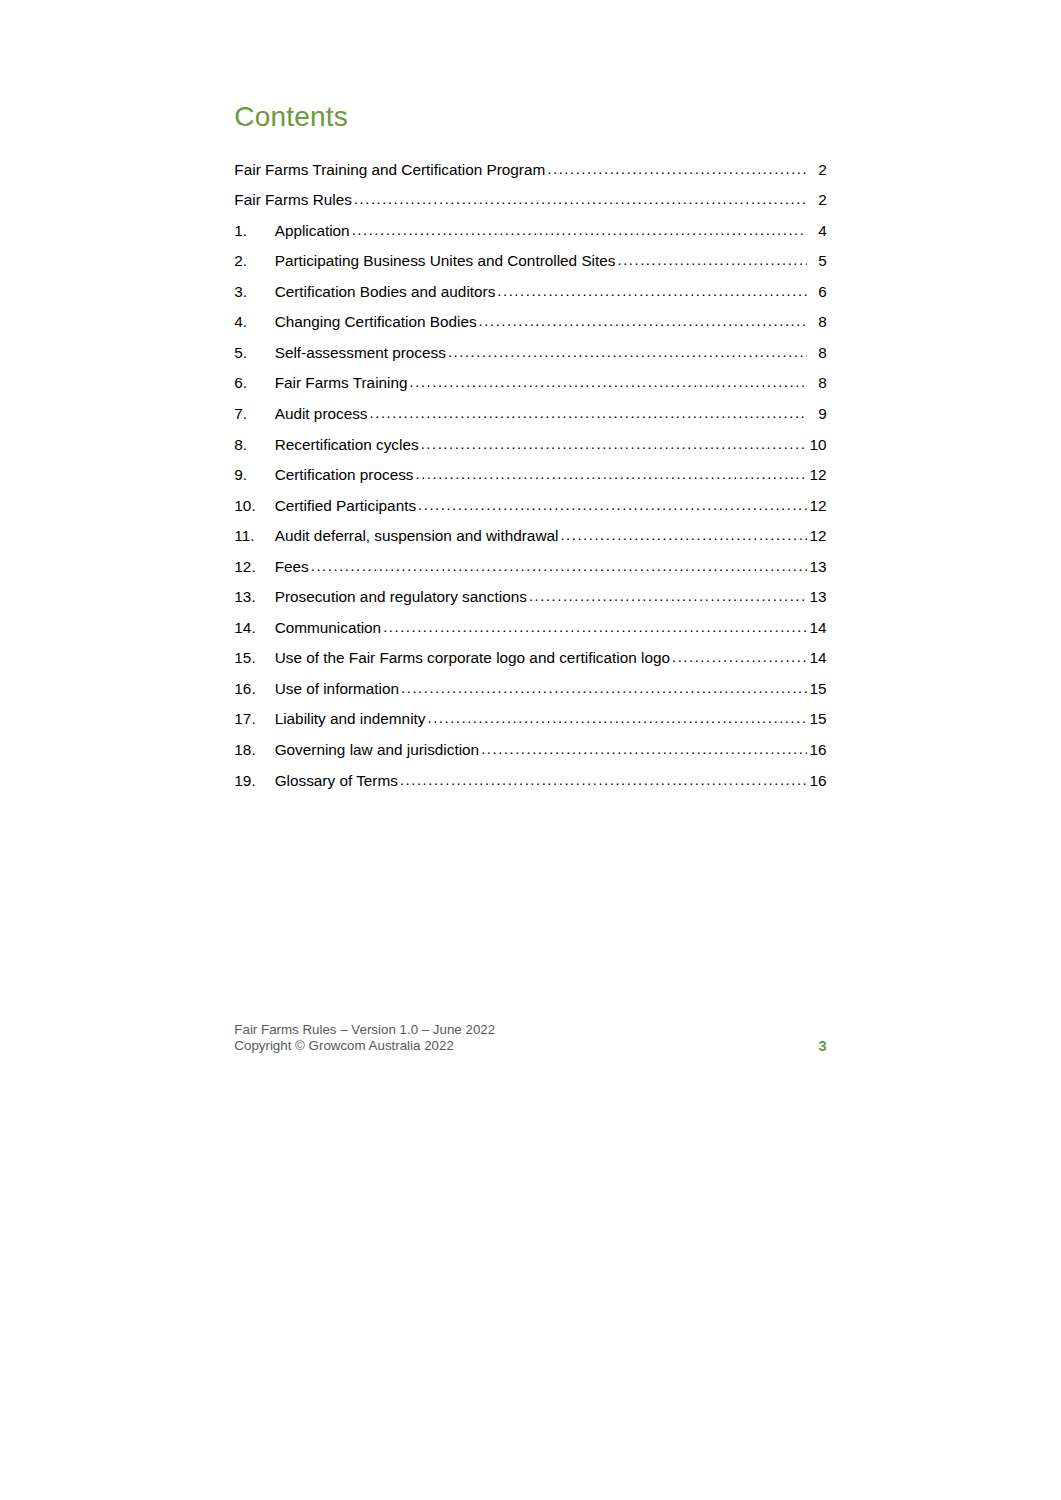Contents
Fair Farms Training and Certification Program .................................................................................. 2
Fair Farms Rules ......................................................................................................................... 2
1. Application ................................................................................................................. 4
2. Participating Business Unites and Controlled Sites ......................................................... 5
3. Certification Bodies and auditors ............................................................................. 6
4. Changing Certification Bodies .................................................................................... 8
5. Self-assessment process ............................................................................................. 8
6. Fair Farms Training ................................................................................................. 8
7. Audit process .......................................................................................................... 9
8. Recertification cycles ............................................................................................. 10
9. Certification process .............................................................................................. 12
10. Certified Participants ............................................................................................. 12
11. Audit deferral, suspension and withdrawal ............................................................. 12
12. Fees ....................................................................................................................... 13
13. Prosecution and regulatory sanctions ....................................................................... 13
14. Communication ................................................................................................. 14
15. Use of the Fair Farms corporate logo and certification logo ..................................... 14
16. Use of information .............................................................................................. 15
17. Liability and indemnity .......................................................................................... 15
18. Governing law and jurisdiction ................................................................................ 16
19. Glossary of Terms ................................................................................................ 16
Fair Farms Rules – Version 1.0 – June 2022
Copyright © Growcom Australia 2022
3